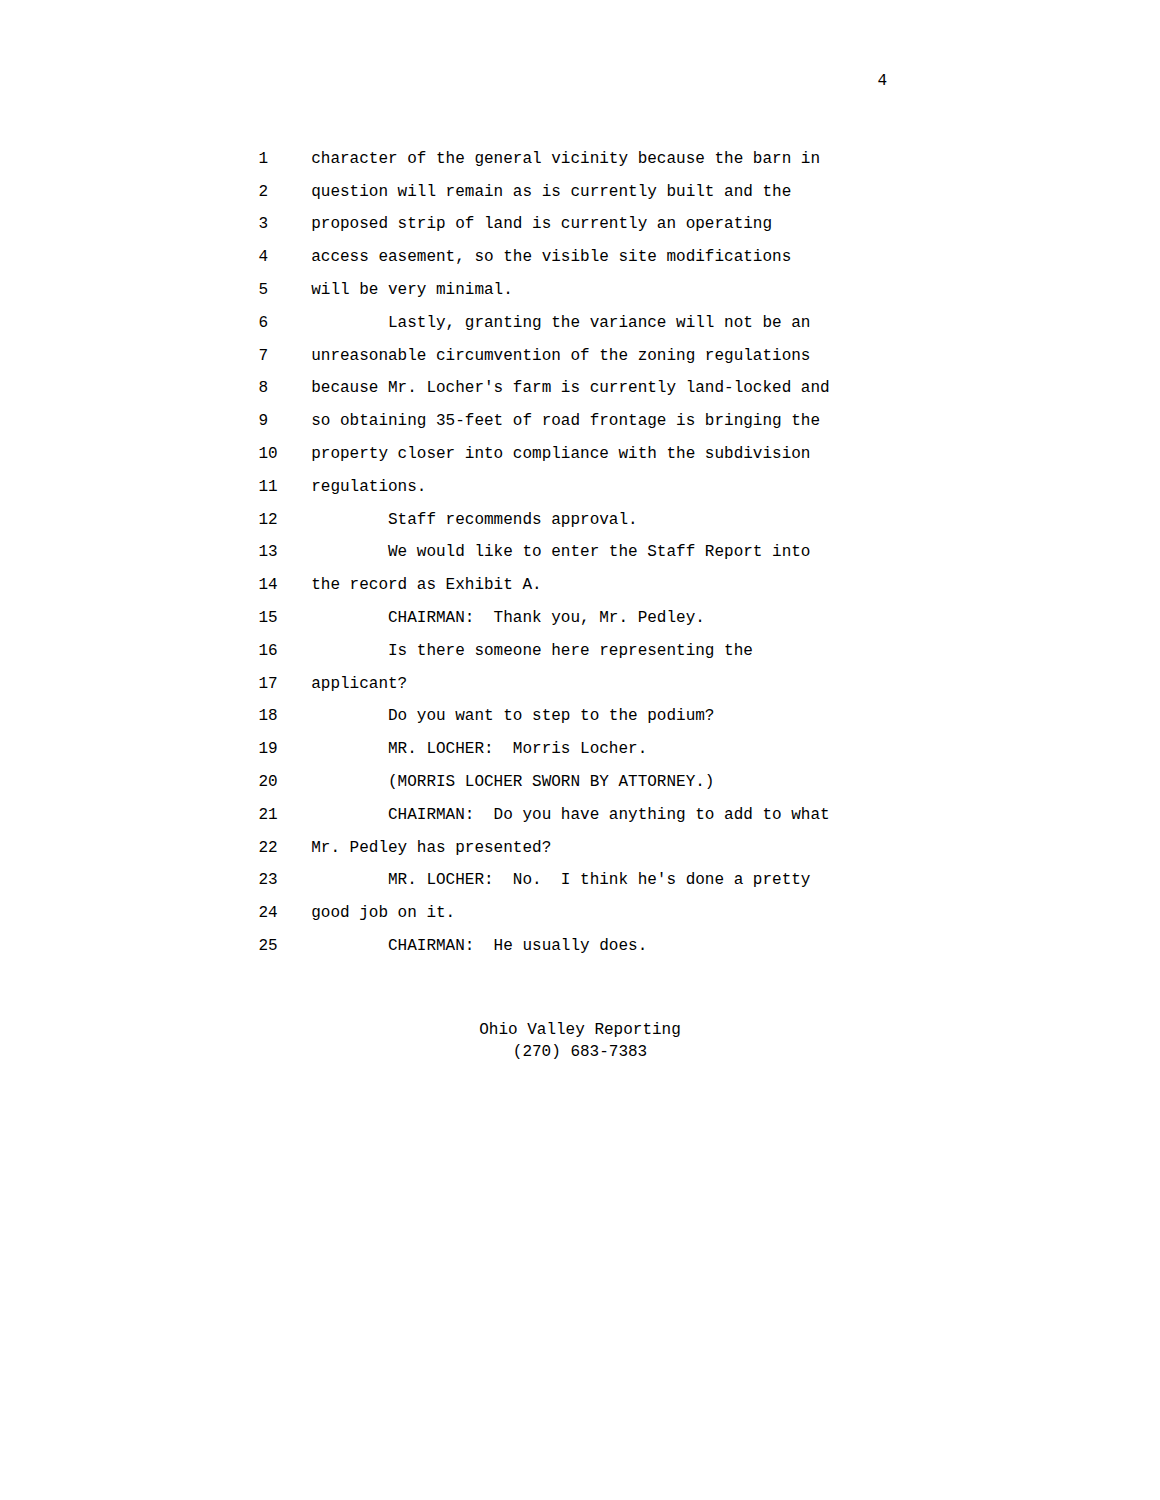4
| 1 | character of the general vicinity because the barn in |
| 2 | question will remain as is currently built and the |
| 3 | proposed strip of land is currently an operating |
| 4 | access easement, so the visible site modifications |
| 5 | will be very minimal. |
| 6 | Lastly, granting the variance will not be an |
| 7 | unreasonable circumvention of the zoning regulations |
| 8 | because Mr. Locher's farm is currently land-locked and |
| 9 | so obtaining 35-feet of road frontage is bringing the |
| 10 | property closer into compliance with the subdivision |
| 11 | regulations. |
| 12 | Staff recommends approval. |
| 13 | We would like to enter the Staff Report into |
| 14 | the record as Exhibit A. |
| 15 | CHAIRMAN: Thank you, Mr. Pedley. |
| 16 | Is there someone here representing the |
| 17 | applicant? |
| 18 | Do you want to step to the podium? |
| 19 | MR. LOCHER: Morris Locher. |
| 20 | (MORRIS LOCHER SWORN BY ATTORNEY.) |
| 21 | CHAIRMAN: Do you have anything to add to what |
| 22 | Mr. Pedley has presented? |
| 23 | MR. LOCHER: No. I think he's done a pretty |
| 24 | good job on it. |
| 25 | CHAIRMAN: He usually does. |
Ohio Valley Reporting
(270) 683-7383